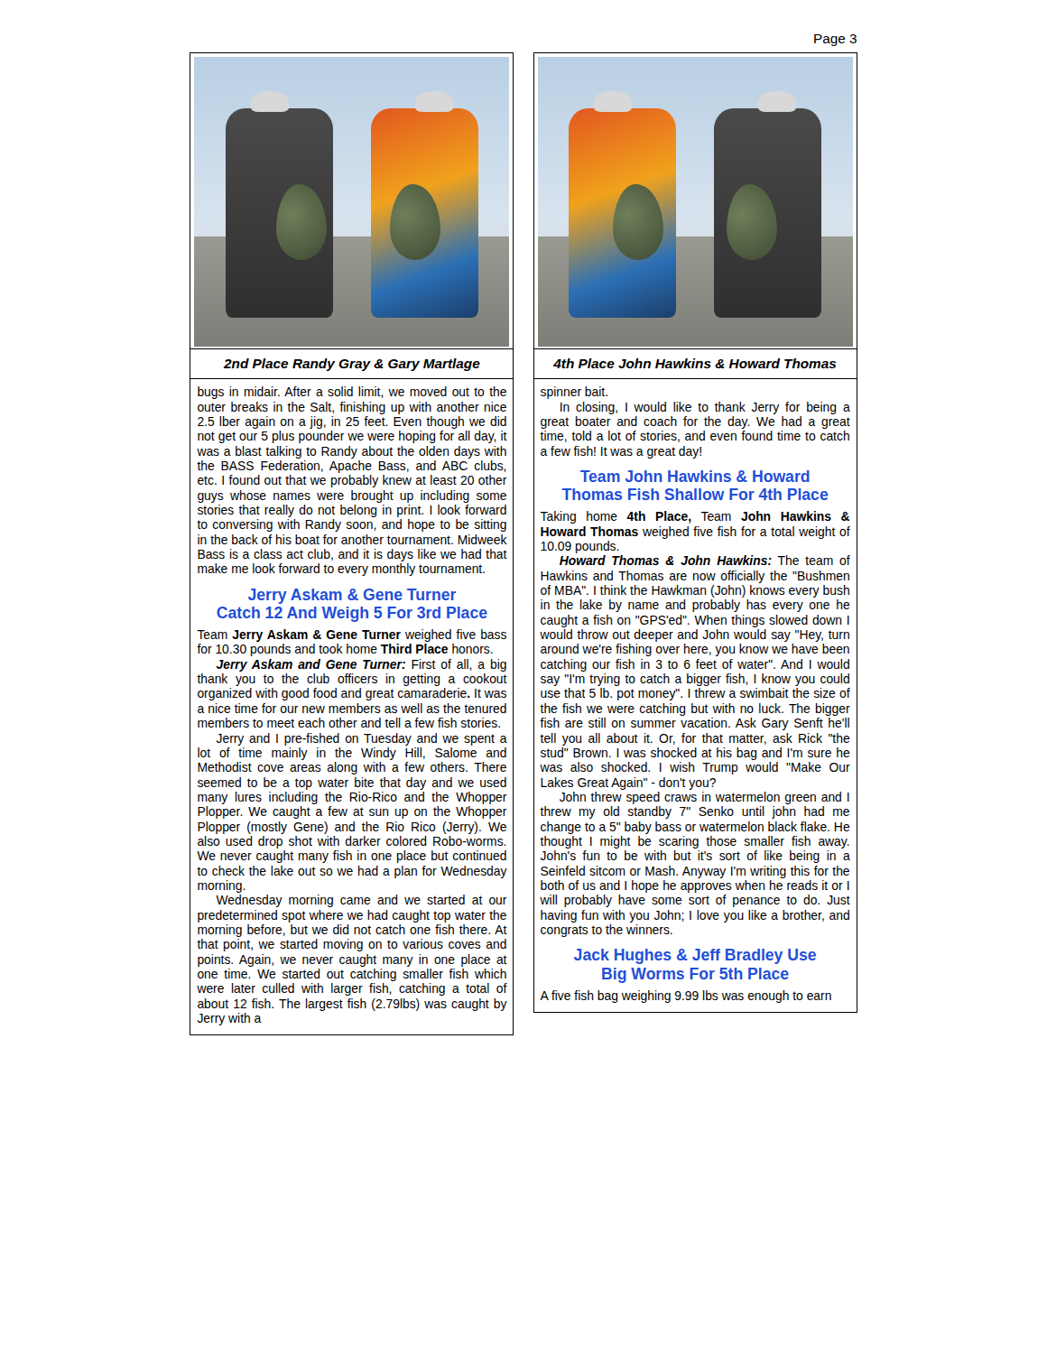Page 3
2nd Place Randy Gray & Gary Martlage
bugs in midair. After a solid limit, we moved out to the outer breaks in the Salt, finishing up with another nice 2.5 lber again on a jig, in 25 feet. Even though we did not get our 5 plus pounder we were hoping for all day, it was a blast talking to Randy about the olden days with the BASS Federation, Apache Bass, and ABC clubs, etc. I found out that we probably knew at least 20 other guys whose names were brought up including some stories that really do not belong in print. I look forward to conversing with Randy soon, and hope to be sitting in the back of his boat for another tournament. Midweek Bass is a class act club, and it is days like we had that make me look forward to every monthly tournament.
Jerry Askam & Gene Turner
Catch 12 And Weigh 5 For 3rd Place
Team Jerry Askam & Gene Turner weighed five bass for 10.30 pounds and took home Third Place honors.
Jerry Askam and Gene Turner: First of all, a big thank you to the club officers in getting a cookout organized with good food and great camaraderie. It was a nice time for our new members as well as the tenured members to meet each other and tell a few fish stories.
Jerry and I pre-fished on Tuesday and we spent a lot of time mainly in the Windy Hill, Salome and Methodist cove areas along with a few others. There seemed to be a top water bite that day and we used many lures including the Rio-Rico and the Whopper Plopper. We caught a few at sun up on the Whopper Plopper (mostly Gene) and the Rio Rico (Jerry). We also used drop shot with darker colored Robo-worms. We never caught many fish in one place but continued to check the lake out so we had a plan for Wednesday morning.
Wednesday morning came and we started at our predetermined spot where we had caught top water the morning before, but we did not catch one fish there. At that point, we started moving on to various coves and points. Again, we never caught many in one place at one time. We started out catching smaller fish which were later culled with larger fish, catching a total of about 12 fish. The largest fish (2.79lbs) was caught by Jerry with a
4th Place John Hawkins & Howard Thomas
spinner bait.
In closing, I would like to thank Jerry for being a great boater and coach for the day. We had a great time, told a lot of stories, and even found time to catch a few fish! It was a great day!
Team John Hawkins & Howard
Thomas Fish Shallow For 4th Place
Taking home 4th Place, Team John Hawkins & Howard Thomas weighed five fish for a total weight of 10.09 pounds.
Howard Thomas & John Hawkins: The team of Hawkins and Thomas are now officially the "Bushmen of MBA". I think the Hawkman (John) knows every bush in the lake by name and probably has every one he caught a fish on "GPS'ed". When things slowed down I would throw out deeper and John would say "Hey, turn around we're fishing over here, you know we have been catching our fish in 3 to 6 feet of water". And I would say "I'm trying to catch a bigger fish, I know you could use that 5 lb. pot money". I threw a swimbait the size of the fish we were catching but with no luck. The bigger fish are still on summer vacation. Ask Gary Senft he'll tell you all about it. Or, for that matter, ask Rick "the stud" Brown. I was shocked at his bag and I'm sure he was also shocked. I wish Trump would "Make Our Lakes Great Again" - don't you?
John threw speed craws in watermelon green and I threw my old standby 7" Senko until john had me change to a 5" baby bass or watermelon black flake. He thought I might be scaring those smaller fish away. John's fun to be with but it's sort of like being in a Seinfeld sitcom or Mash. Anyway I'm writing this for the both of us and I hope he approves when he reads it or I will probably have some sort of penance to do. Just having fun with you John; I love you like a brother, and congrats to the winners.
Jack Hughes & Jeff Bradley Use
Big Worms For 5th Place
A five fish bag weighing 9.99 lbs was enough to earn